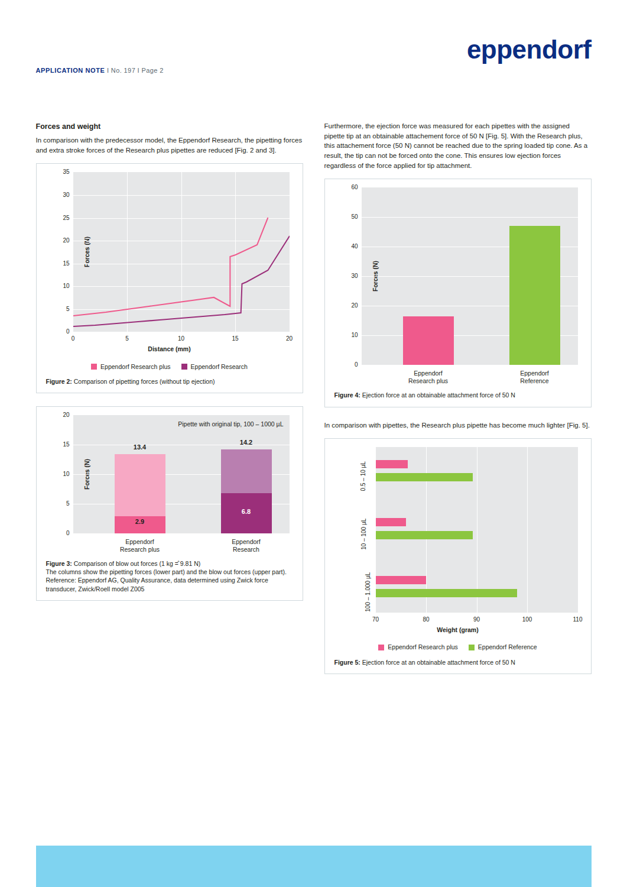eppendorf
APPLICATION NOTE I No. 197 I Page 2
Forces and weight
In comparison with the predecessor model, the Eppendorf Research, the pipetting forces and extra stroke forces of the Research plus pipettes are reduced [Fig. 2 and 3].
Forces (N)
0
5
10
15
20
25
30
35
0
5
10
15
20
Distance (mm)
Eppendorf Research plus Eppendorf Research
Figure 2: Comparison of pipetting forces (without tip ejection)
Forces (N)
Pipette with original tip, 100 – 1000 µL
0
5
10
15
20
2.9
13.4
Eppendorf
Research plus
6.8
14.2
Eppendorf
Research
Figure 3: Comparison of blow out forces (1 kg =̂ 9.81 N)
The columns show the pipetting forces (lower part) and the blow out forces (upper part).
Reference: Eppendorf AG, Quality Assurance, data determined using Zwick force transducer, Zwick/Roell model Z005
Furthermore, the ejection force was measured for each pipettes with the assigned pipette tip at an obtainable attachement force of 50 N [Fig. 5]. With the Research plus, this attachement force (50 N) cannot be reached due to the spring loaded tip cone. As a result, the tip can not be forced onto the cone. This ensures low ejection forces regardless of the force applied for tip attachment.
Forces (N)
0
10
20
30
40
50
60
Eppendorf
Research plus
Eppendorf
Reference
Figure 4: Ejection force at an obtainable attachment force of 50 N
In comparison with pipettes, the Research plus pipette has become much lighter [Fig. 5].
70
80
90
100
110
0.5 – 10 µL
10 – 100 µL
100 – 1.000 µL
Weight (gram)
Eppendorf Research plus Eppendorf Reference
Figure 5: Ejection force at an obtainable attachment force of 50 N